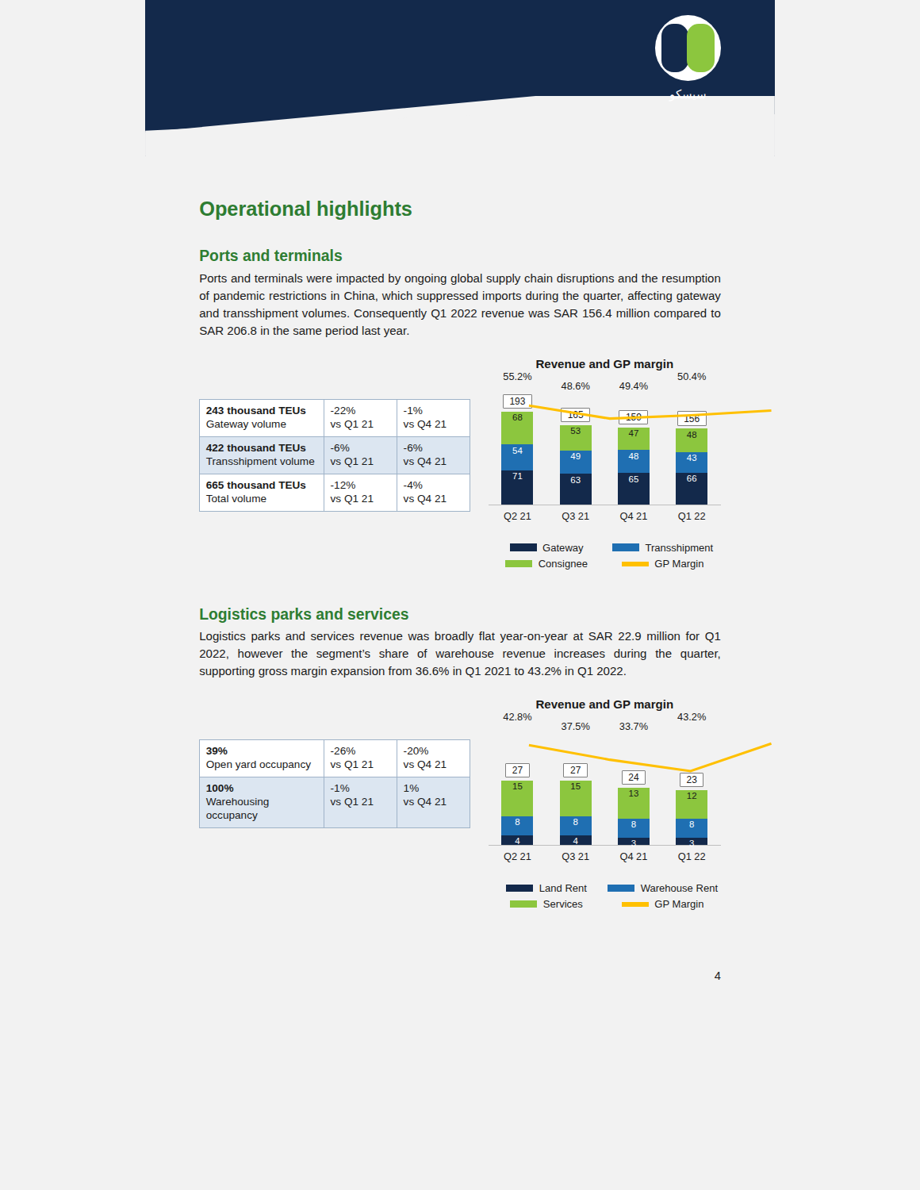سيسكو
Operational highlights
Ports and terminals
Ports and terminals were impacted by ongoing global supply chain disruptions and the resumption of pandemic restrictions in China, which suppressed imports during the quarter, affecting gateway and transshipment volumes. Consequently Q1 2022 revenue was SAR 156.4 million compared to SAR 206.8 in the same period last year.
| 243 thousand TEUs Gateway volume | -22% vs Q1 21 | -1% vs Q4 21 |
| 422 thousand TEUs Transshipment volume | -6% vs Q1 21 | -6% vs Q4 21 |
| 665 thousand TEUs Total volume | -12% vs Q1 21 | -4% vs Q4 21 |
Revenue and GP margin
55.2% 48.6% 49.4% 50.4%
193
68
54
71
165
53
49
63
159
47
48
65
156
48
43
66
Q2 21 Q3 21 Q4 21 Q1 22
Gateway
Transshipment
Consignee
GP Margin
Logistics parks and services
Logistics parks and services revenue was broadly flat year-on-year at SAR 22.9 million for Q1 2022, however the segment’s share of warehouse revenue increases during the quarter, supporting gross margin expansion from 36.6% in Q1 2021 to 43.2% in Q1 2022.
| 39% Open yard occupancy | -26% vs Q1 21 | -20% vs Q4 21 |
| 100% Warehousing occupancy | -1% vs Q1 21 | 1% vs Q4 21 |
Revenue and GP margin
42.8% 37.5% 33.7% 43.2%
27
15
8
4
27
15
8
4
24
13
8
3
23
12
8
3
Q2 21 Q3 21 Q4 21 Q1 22
Land Rent
Warehouse Rent
Services
GP Margin
4